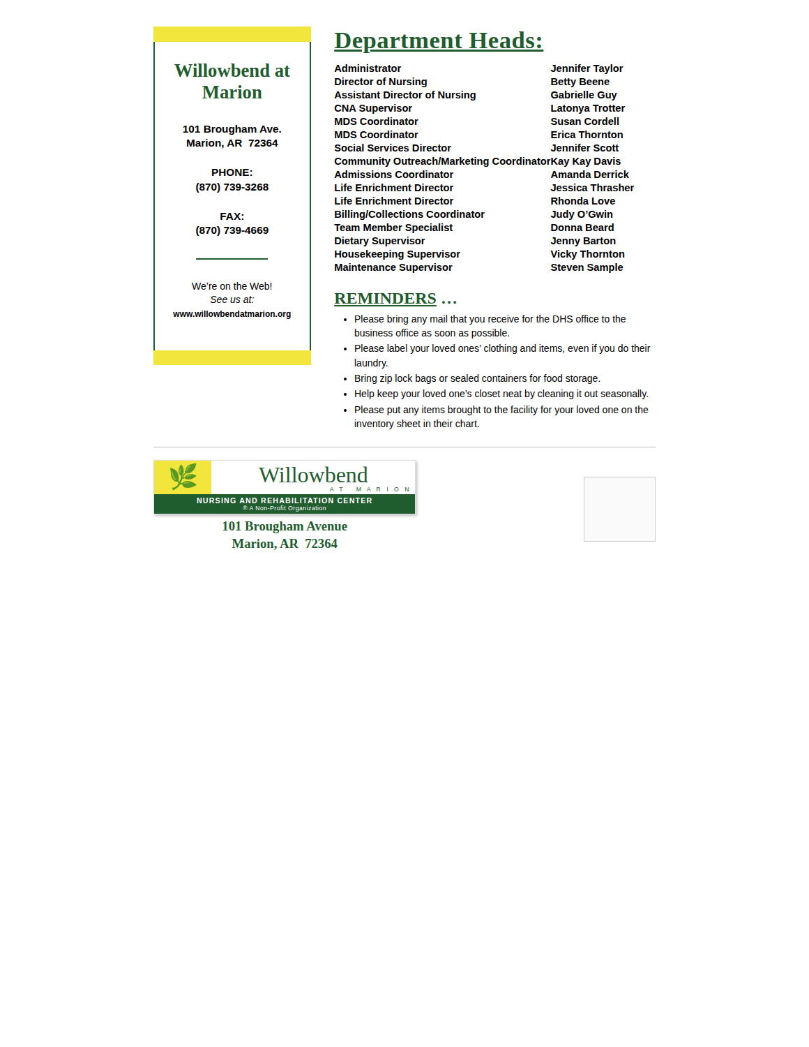Willowbend at
Marion
101 Brougham Ave.
Marion, AR 72364
PHONE:
(870) 739-3268
FAX:
(870) 739-4669
We’re on the Web!
See us at:
www.willowbendatmarion.org
Department Heads:
| Administrator | Jennifer Taylor |
| Director of Nursing | Betty Beene |
| Assistant Director of Nursing | Gabrielle Guy |
| CNA Supervisor | Latonya Trotter |
| MDS Coordinator | Susan Cordell |
| MDS Coordinator | Erica Thornton |
| Social Services Director | Jennifer Scott |
| Community Outreach/Marketing Coordinator | Kay Kay Davis |
| Admissions Coordinator | Amanda Derrick |
| Life Enrichment Director | Jessica Thrasher |
| Life Enrichment Director | Rhonda Love |
| Billing/Collections Coordinator | Judy O’Gwin |
| Team Member Specialist | Donna Beard |
| Dietary Supervisor | Jenny Barton |
| Housekeeping Supervisor | Vicky Thornton |
| Maintenance Supervisor | Steven Sample |
REMINDERS …
Please bring any mail that you receive for the DHS office to the business office as soon as possible.
Please label your loved ones’ clothing and items, even if you do their laundry.
Bring zip lock bags or sealed containers for food storage.
Help keep your loved one’s closet neat by cleaning it out seasonally.
Please put any items brought to the facility for your loved one on the inventory sheet in their chart.
| 🌿 | Willowbend A T M A R I O N |
| NURSING AND REHABILITATION CENTER ® A Non-Profit Organization |
101 Brougham Avenue
Marion, AR 72364